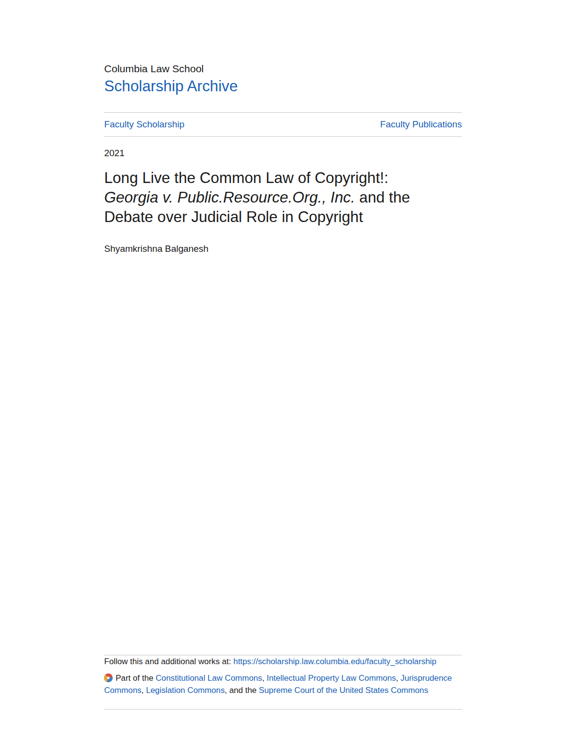Columbia Law School
Scholarship Archive
Faculty Scholarship Faculty Publications
2021
Long Live the Common Law of Copyright!: Georgia v. Public.Resource.Org., Inc. and the Debate over Judicial Role in Copyright
Shyamkrishna Balganesh
Follow this and additional works at: https://scholarship.law.columbia.edu/faculty_scholarship
Part of the Constitutional Law Commons, Intellectual Property Law Commons, Jurisprudence Commons, Legislation Commons, and the Supreme Court of the United States Commons